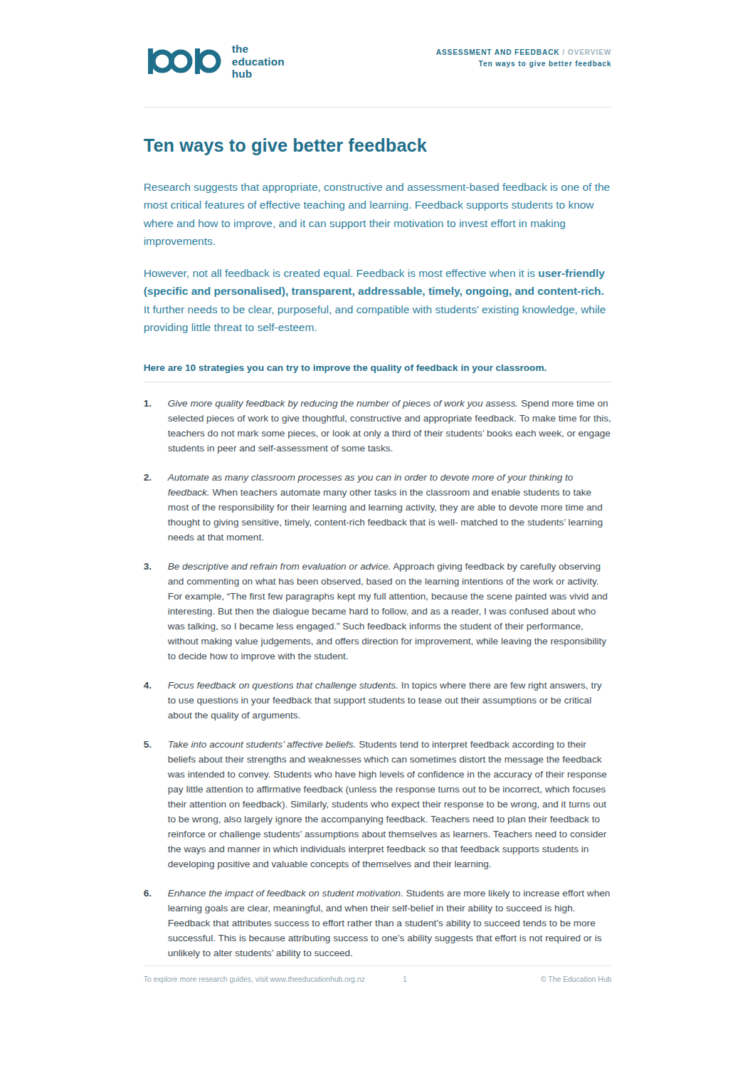the education hub
ASSESSMENT AND FEEDBACK / OVERVIEW
Ten ways to give better feedback
Ten ways to give better feedback
Research suggests that appropriate, constructive and assessment-based feedback is one of the most critical features of effective teaching and learning. Feedback supports students to know where and how to improve, and it can support their motivation to invest effort in making improvements.
However, not all feedback is created equal. Feedback is most effective when it is user-friendly (specific and personalised), transparent, addressable, timely, ongoing, and content-rich. It further needs to be clear, purposeful, and compatible with students’ existing knowledge, while providing little threat to self-esteem.
Here are 10 strategies you can try to improve the quality of feedback in your classroom.
Give more quality feedback by reducing the number of pieces of work you assess. Spend more time on selected pieces of work to give thoughtful, constructive and appropriate feedback. To make time for this, teachers do not mark some pieces, or look at only a third of their students’ books each week, or engage students in peer and self-assessment of some tasks.
Automate as many classroom processes as you can in order to devote more of your thinking to feedback. When teachers automate many other tasks in the classroom and enable students to take most of the responsibility for their learning and learning activity, they are able to devote more time and thought to giving sensitive, timely, content-rich feedback that is well- matched to the students’ learning needs at that moment.
Be descriptive and refrain from evaluation or advice. Approach giving feedback by carefully observing and commenting on what has been observed, based on the learning intentions of the work or activity. For example, “The first few paragraphs kept my full attention, because the scene painted was vivid and interesting. But then the dialogue became hard to follow, and as a reader, I was confused about who was talking, so I became less engaged.” Such feedback informs the student of their performance, without making value judgements, and offers direction for improvement, while leaving the responsibility to decide how to improve with the student.
Focus feedback on questions that challenge students. In topics where there are few right answers, try to use questions in your feedback that support students to tease out their assumptions or be critical about the quality of arguments.
Take into account students’ affective beliefs. Students tend to interpret feedback according to their beliefs about their strengths and weaknesses which can sometimes distort the message the feedback was intended to convey. Students who have high levels of confidence in the accuracy of their response pay little attention to affirmative feedback (unless the response turns out to be incorrect, which focuses their attention on feedback). Similarly, students who expect their response to be wrong, and it turns out to be wrong, also largely ignore the accompanying feedback. Teachers need to plan their feedback to reinforce or challenge students’ assumptions about themselves as learners. Teachers need to consider the ways and manner in which individuals interpret feedback so that feedback supports students in developing positive and valuable concepts of themselves and their learning.
Enhance the impact of feedback on student motivation. Students are more likely to increase effort when learning goals are clear, meaningful, and when their self-belief in their ability to succeed is high. Feedback that attributes success to effort rather than a student’s ability to succeed tends to be more successful. This is because attributing success to one’s ability suggests that effort is not required or is unlikely to alter students’ ability to succeed.
To explore more research guides, visit www.theeducationhub.org.nz
1
© The Education Hub